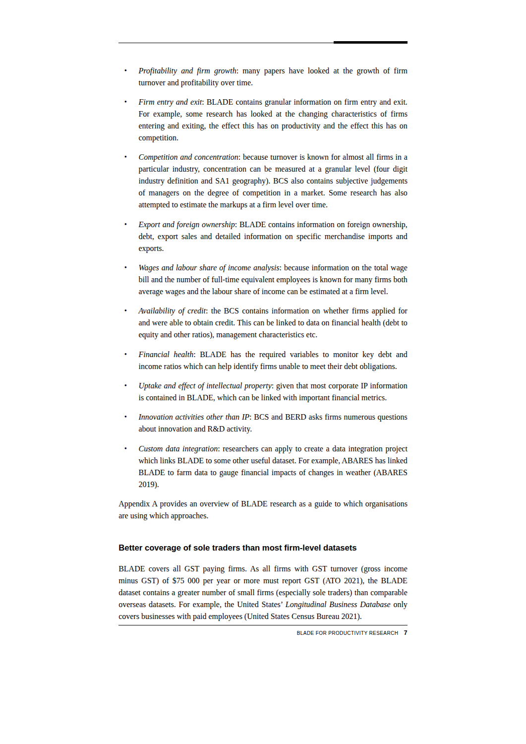Profitability and firm growth: many papers have looked at the growth of firm turnover and profitability over time.
Firm entry and exit: BLADE contains granular information on firm entry and exit. For example, some research has looked at the changing characteristics of firms entering and exiting, the effect this has on productivity and the effect this has on competition.
Competition and concentration: because turnover is known for almost all firms in a particular industry, concentration can be measured at a granular level (four digit industry definition and SA1 geography). BCS also contains subjective judgements of managers on the degree of competition in a market. Some research has also attempted to estimate the markups at a firm level over time.
Export and foreign ownership: BLADE contains information on foreign ownership, debt, export sales and detailed information on specific merchandise imports and exports.
Wages and labour share of income analysis: because information on the total wage bill and the number of full-time equivalent employees is known for many firms both average wages and the labour share of income can be estimated at a firm level.
Availability of credit: the BCS contains information on whether firms applied for and were able to obtain credit. This can be linked to data on financial health (debt to equity and other ratios), management characteristics etc.
Financial health: BLADE has the required variables to monitor key debt and income ratios which can help identify firms unable to meet their debt obligations.
Uptake and effect of intellectual property: given that most corporate IP information is contained in BLADE, which can be linked with important financial metrics.
Innovation activities other than IP: BCS and BERD asks firms numerous questions about innovation and R&D activity.
Custom data integration: researchers can apply to create a data integration project which links BLADE to some other useful dataset. For example, ABARES has linked BLADE to farm data to gauge financial impacts of changes in weather (ABARES 2019).
Appendix A provides an overview of BLADE research as a guide to which organisations are using which approaches.
Better coverage of sole traders than most firm-level datasets
BLADE covers all GST paying firms. As all firms with GST turnover (gross income minus GST) of $75 000 per year or more must report GST (ATO 2021), the BLADE dataset contains a greater number of small firms (especially sole traders) than comparable overseas datasets. For example, the United States’ Longitudinal Business Database only covers businesses with paid employees (United States Census Bureau 2021).
BLADE FOR PRODUCTIVITY RESEARCH7